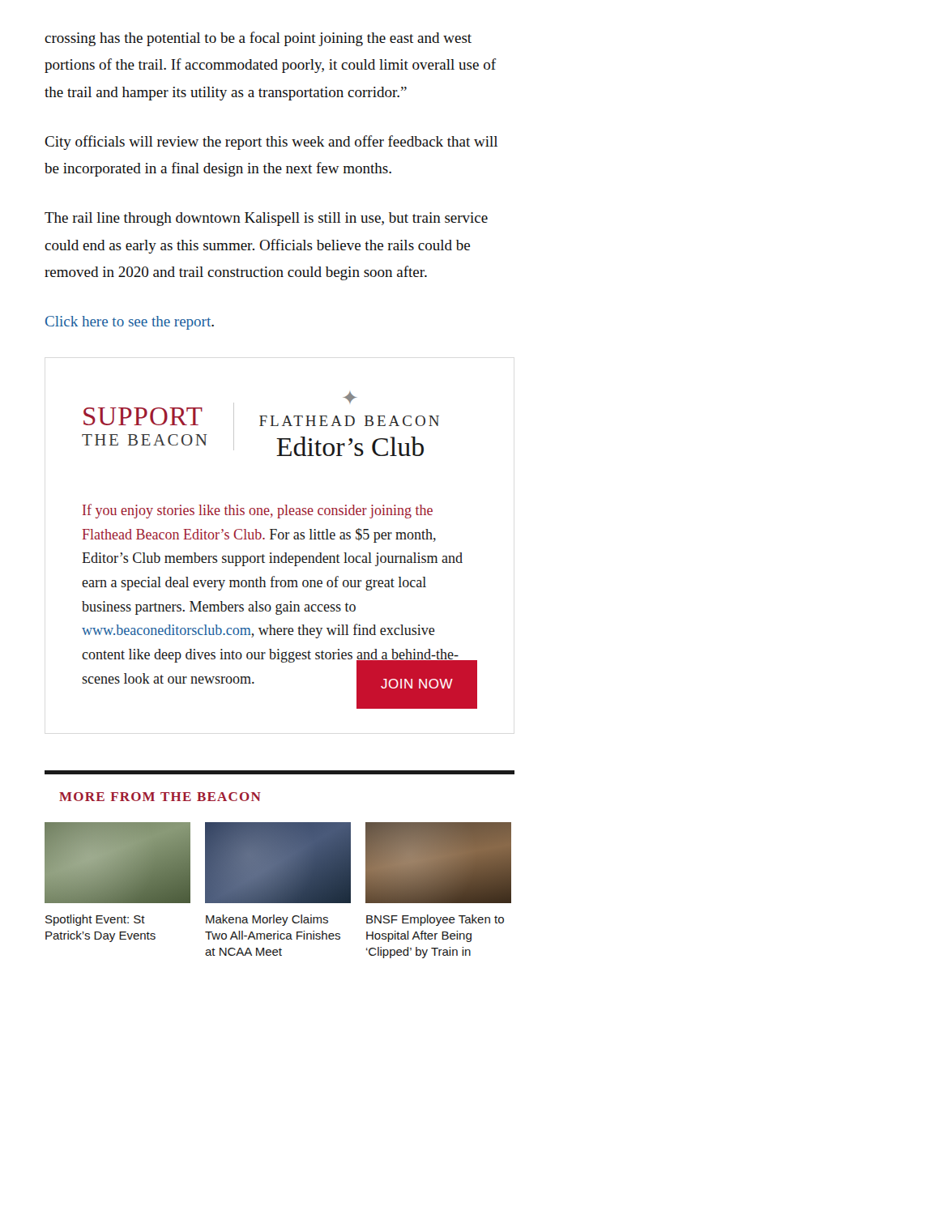crossing has the potential to be a focal point joining the east and west portions of the trail. If accommodated poorly, it could limit overall use of the trail and hamper its utility as a transportation corridor.”
City officials will review the report this week and offer feedback that will be incorporated in a final design in the next few months.
The rail line through downtown Kalispell is still in use, but train service could end as early as this summer. Officials believe the rails could be removed in 2020 and trail construction could begin soon after.
Click here to see the report.
SUPPORT
THE BEACON
✦
FLATHEAD BEACON
Editor’s Club
If you enjoy stories like this one, please consider joining the Flathead Beacon Editor’s Club. For as little as $5 per month, Editor’s Club members support independent local journalism and earn a special deal every month from one of our great local business partners. Members also gain access to www.beaconeditorsclub.com, where they will find exclusive content like deep dives into our biggest stories and a behind-the-scenes look at our newsroom.
JOIN NOW
MORE FROM THE BEACON
Spotlight Event: St Patrick’s Day Events
Makena Morley Claims Two All-America Finishes at NCAA Meet
BNSF Employee Taken to Hospital After Being ‘Clipped’ by Train in